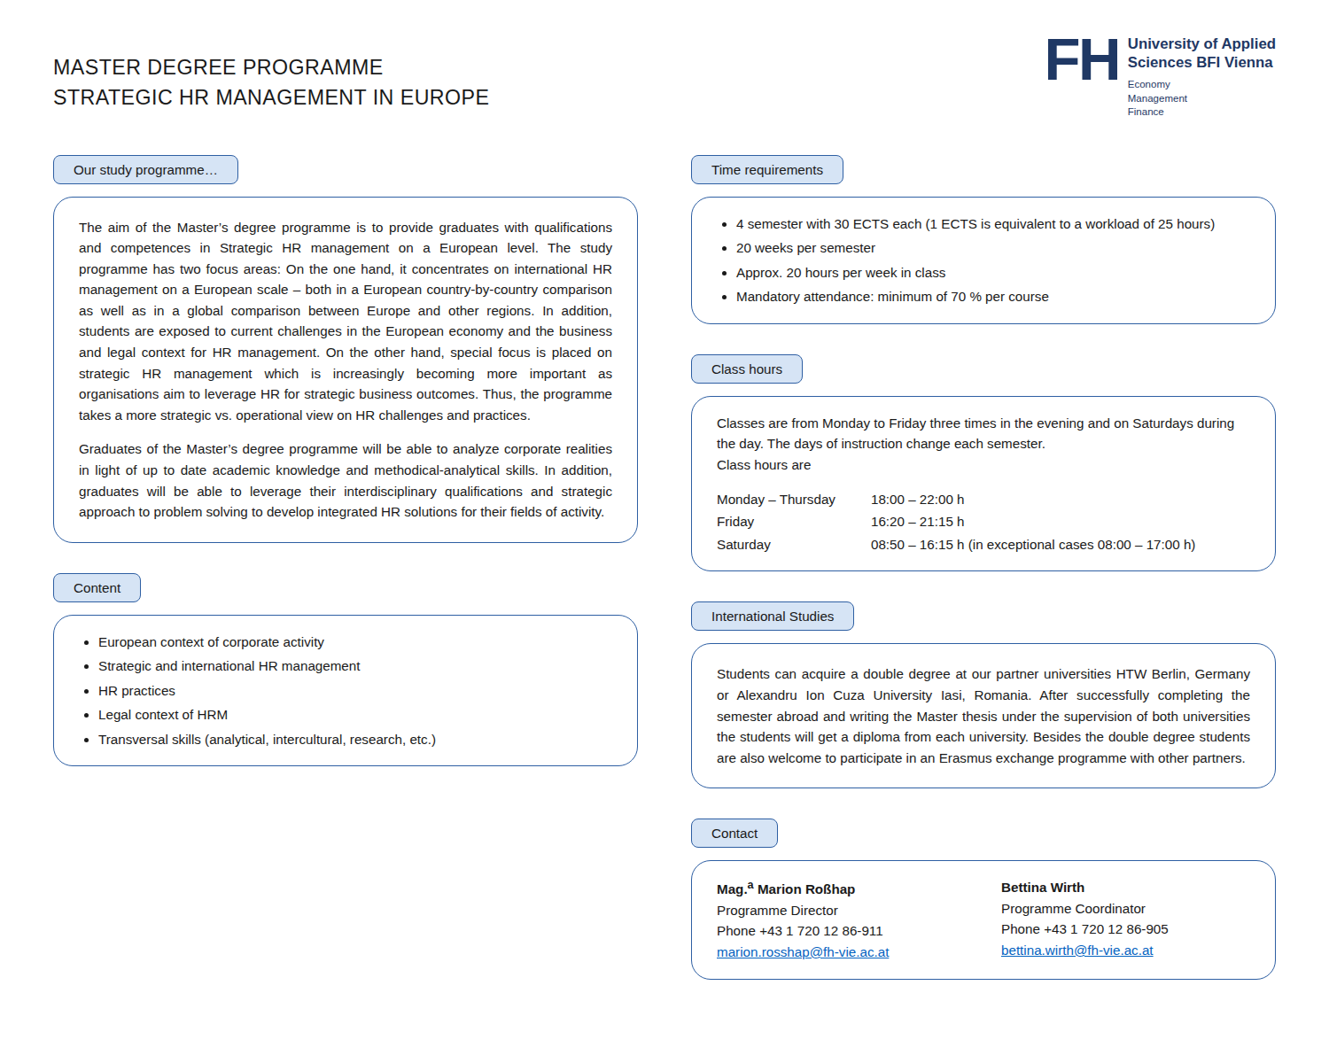Master Degree Programme
Strategic HR Management in Europe
FH University of Applied
Sciences BFI Vienna Economy
Management
Finance
Our study programme…
The aim of the Master’s degree programme is to provide graduates with qualifications and competences in Strategic HR management on a European level. The study programme has two focus areas: On the one hand, it concentrates on international HR management on a European scale – both in a European country-by-country comparison as well as in a global comparison between Europe and other regions. In addition, students are exposed to current challenges in the European economy and the business and legal context for HR management. On the other hand, special focus is placed on strategic HR management which is increasingly becoming more important as organisations aim to leverage HR for strategic business outcomes. Thus, the programme takes a more strategic vs. operational view on HR challenges and practices.
Graduates of the Master’s degree programme will be able to analyze corporate realities in light of up to date academic knowledge and methodical-analytical skills. In addition, graduates will be able to leverage their interdisciplinary qualifications and strategic approach to problem solving to develop integrated HR solutions for their fields of activity.
Content
European context of corporate activity
Strategic and international HR management
HR practices
Legal context of HRM
Transversal skills (analytical, intercultural, research, etc.)
Time requirements
4 semester with 30 ECTS each (1 ECTS is equivalent to a workload of 25 hours)
20 weeks per semester
Approx. 20 hours per week in class
Mandatory attendance: minimum of 70 % per course
Class hours
Classes are from Monday to Friday three times in the evening and on Saturdays during the day. The days of instruction change each semester.
Class hours are
Monday – Thursday 18:00 – 22:00 h Friday 16:20 – 21:15 h Saturday 08:50 – 16:15 h (in exceptional cases 08:00 – 17:00 h)
International Studies
Students can acquire a double degree at our partner universities HTW Berlin, Germany or Alexandru Ion Cuza University Iasi, Romania. After successfully completing the semester abroad and writing the Master thesis under the supervision of both universities the students will get a diploma from each university. Besides the double degree students are also welcome to participate in an Erasmus exchange programme with other partners.
Contact
Mag.a Marion Roßhap
Programme Director
Phone +43 1 720 12 86-911
marion.rosshap@fh-vie.ac.at
Bettina Wirth
Programme Coordinator
Phone +43 1 720 12 86-905
bettina.wirth@fh-vie.ac.at